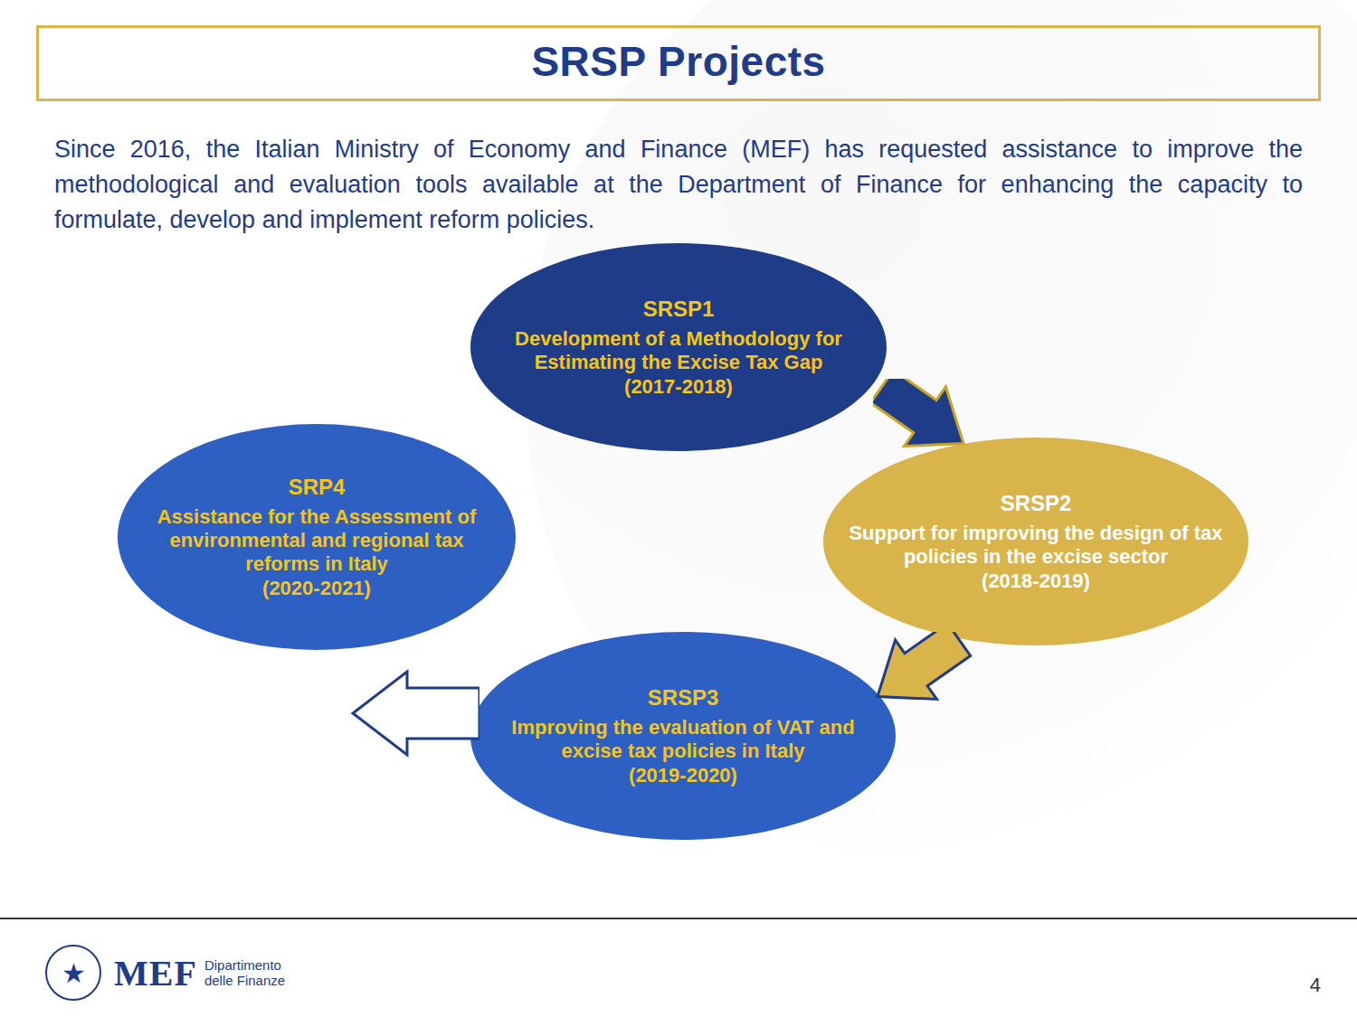SRSP Projects
Since 2016, the Italian Ministry of Economy and Finance (MEF) has requested assistance to improve the methodological and evaluation tools available at the Department of Finance for enhancing the capacity to formulate, develop and implement reform policies.
SRSP1
Development of a Methodology for Estimating the Excise Tax Gap
(2017-2018)
SRSP2
Support for improving the design of tax policies in the excise sector
(2018-2019)
SRSP3
Improving the evaluation of VAT and excise tax policies in Italy
(2019-2020)
SRP4
Assistance for the Assessment of environmental and regional tax reforms in Italy
(2020-2021)
★
MEF Dipartimento
delle Finanze
4